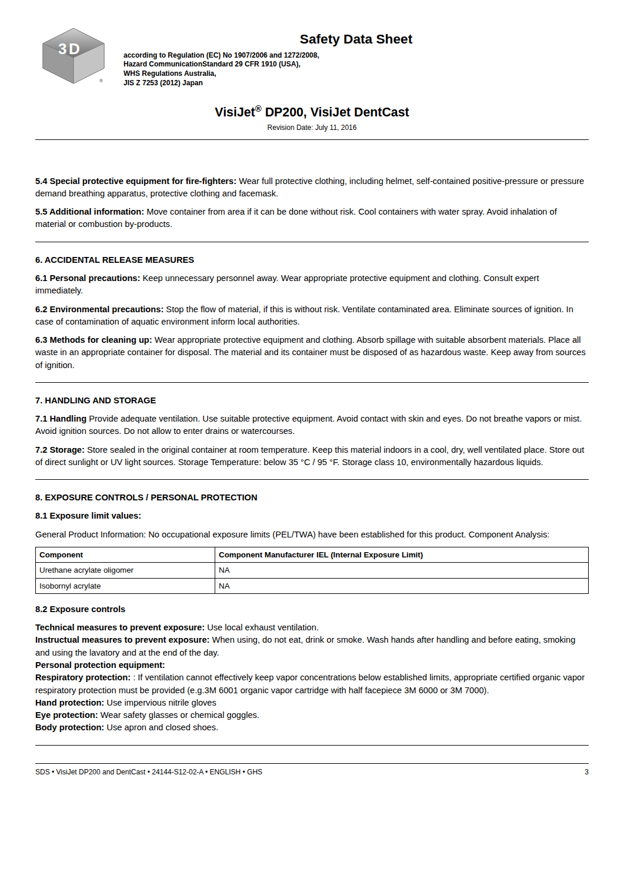3 D ®
Safety Data Sheet
according to Regulation (EC) No 1907/2006 and 1272/2008,
Hazard CommunicationStandard 29 CFR 1910 (USA),
WHS Regulations Australia,
JIS Z 7253 (2012) Japan
VisiJet® DP200, VisiJet DentCast
Revision Date: July 11, 2016
5.4 Special protective equipment for fire-fighters: Wear full protective clothing, including helmet, self-contained positive-pressure or pressure demand breathing apparatus, protective clothing and facemask.
5.5 Additional information: Move container from area if it can be done without risk. Cool containers with water spray. Avoid inhalation of material or combustion by-products.
6. ACCIDENTAL RELEASE MEASURES
6.1 Personal precautions: Keep unnecessary personnel away. Wear appropriate protective equipment and clothing. Consult expert immediately.
6.2 Environmental precautions: Stop the flow of material, if this is without risk. Ventilate contaminated area. Eliminate sources of ignition. In case of contamination of aquatic environment inform local authorities.
6.3 Methods for cleaning up: Wear appropriate protective equipment and clothing. Absorb spillage with suitable absorbent materials. Place all waste in an appropriate container for disposal. The material and its container must be disposed of as hazardous waste. Keep away from sources of ignition.
7. HANDLING AND STORAGE
7.1 Handling Provide adequate ventilation. Use suitable protective equipment. Avoid contact with skin and eyes. Do not breathe vapors or mist. Avoid ignition sources. Do not allow to enter drains or watercourses.
7.2 Storage: Store sealed in the original container at room temperature. Keep this material indoors in a cool, dry, well ventilated place. Store out of direct sunlight or UV light sources. Storage Temperature: below 35 °C / 95 °F. Storage class 10, environmentally hazardous liquids.
8. EXPOSURE CONTROLS / PERSONAL PROTECTION
8.1 Exposure limit values:
General Product Information: No occupational exposure limits (PEL/TWA) have been established for this product. Component Analysis:
| Component | Component Manufacturer IEL (Internal Exposure Limit) |
| --- | --- |
| Urethane acrylate oligomer | NA |
| Isobornyl acrylate | NA |
8.2 Exposure controls
Technical measures to prevent exposure: Use local exhaust ventilation.
Instructual measures to prevent exposure: When using, do not eat, drink or smoke. Wash hands after handling and before eating, smoking and using the lavatory and at the end of the day.
Personal protection equipment:
Respiratory protection: : If ventilation cannot effectively keep vapor concentrations below established limits, appropriate certified organic vapor respiratory protection must be provided (e.g.3M 6001 organic vapor cartridge with half facepiece 3M 6000 or 3M 7000).
Hand protection: Use impervious nitrile gloves
Eye protection: Wear safety glasses or chemical goggles.
Body protection: Use apron and closed shoes.
SDS • VisiJet DP200 and DentCast • 24144-S12-02-A • ENGLISH • GHS 3